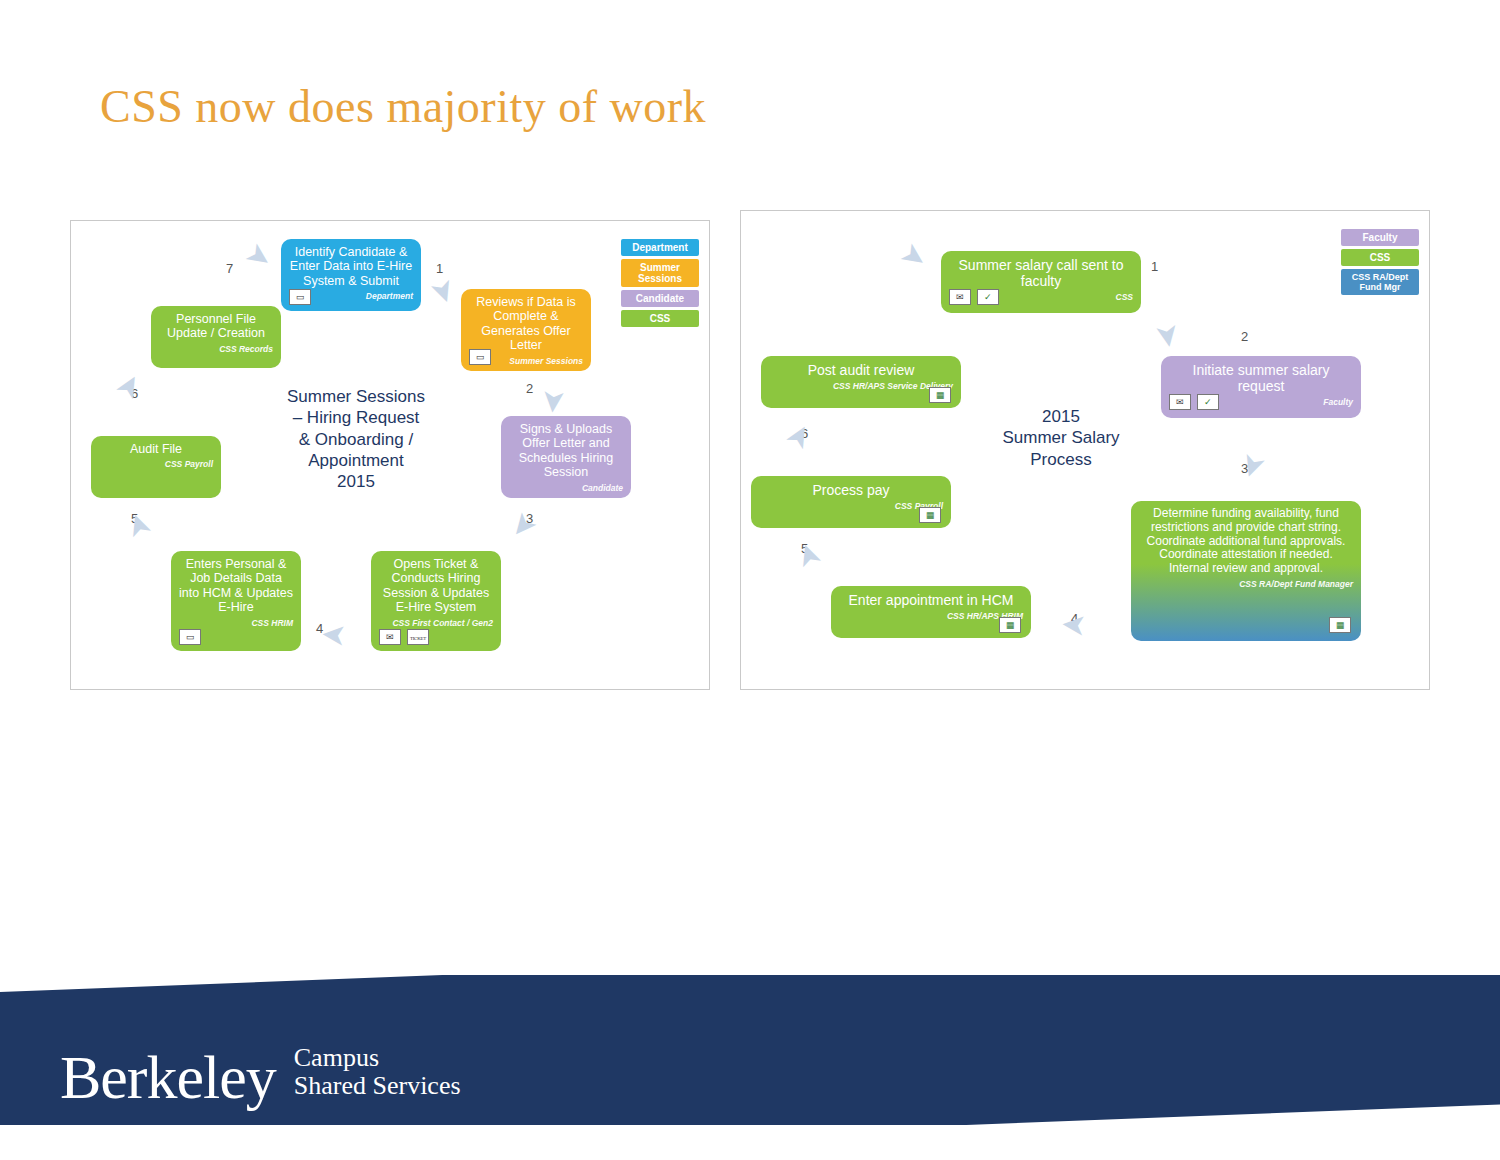CSS now does majority of work
Department
Summer
Sessions
Candidate
CSS
Summer Sessions
– Hiring Request
& Onboarding /
Appointment
2015
Identify Candidate & Enter Data into E-Hire System & Submit Department
Reviews if Data is Complete & Generates Offer Letter Summer Sessions
Signs & Uploads Offer Letter and Schedules Hiring Session Candidate
Opens Ticket & Conducts Hiring Session & Updates E-Hire System CSS First Contact / Gen2
Enters Personal & Job Details Data into HCM & Updates E-Hire CSS HRIM
Audit File CSS Payroll
Personnel File Update / Creation CSS Records
1
2
3
4
5
6
7
➤
➤
➤
➤
➤
➤
➤
Faculty
CSS
CSS RA/Dept
Fund Mgr
2015
Summer Salary
Process
Summer salary call sent to faculty CSS
Initiate summer salary request Faculty
Determine funding availability, fund restrictions and provide chart string. Coordinate additional fund approvals. Coordinate attestation if needed. Internal review and approval. CSS RA/Dept Fund Manager
Enter appointment in HCM CSS HR/APS HRIM
Process pay CSS Payroll
Post audit review CSS HR/APS Service Delivery
1
2
3
4
5
6
➤
➤
➤
➤
➤
➤
Berkeley Campus
Shared Services